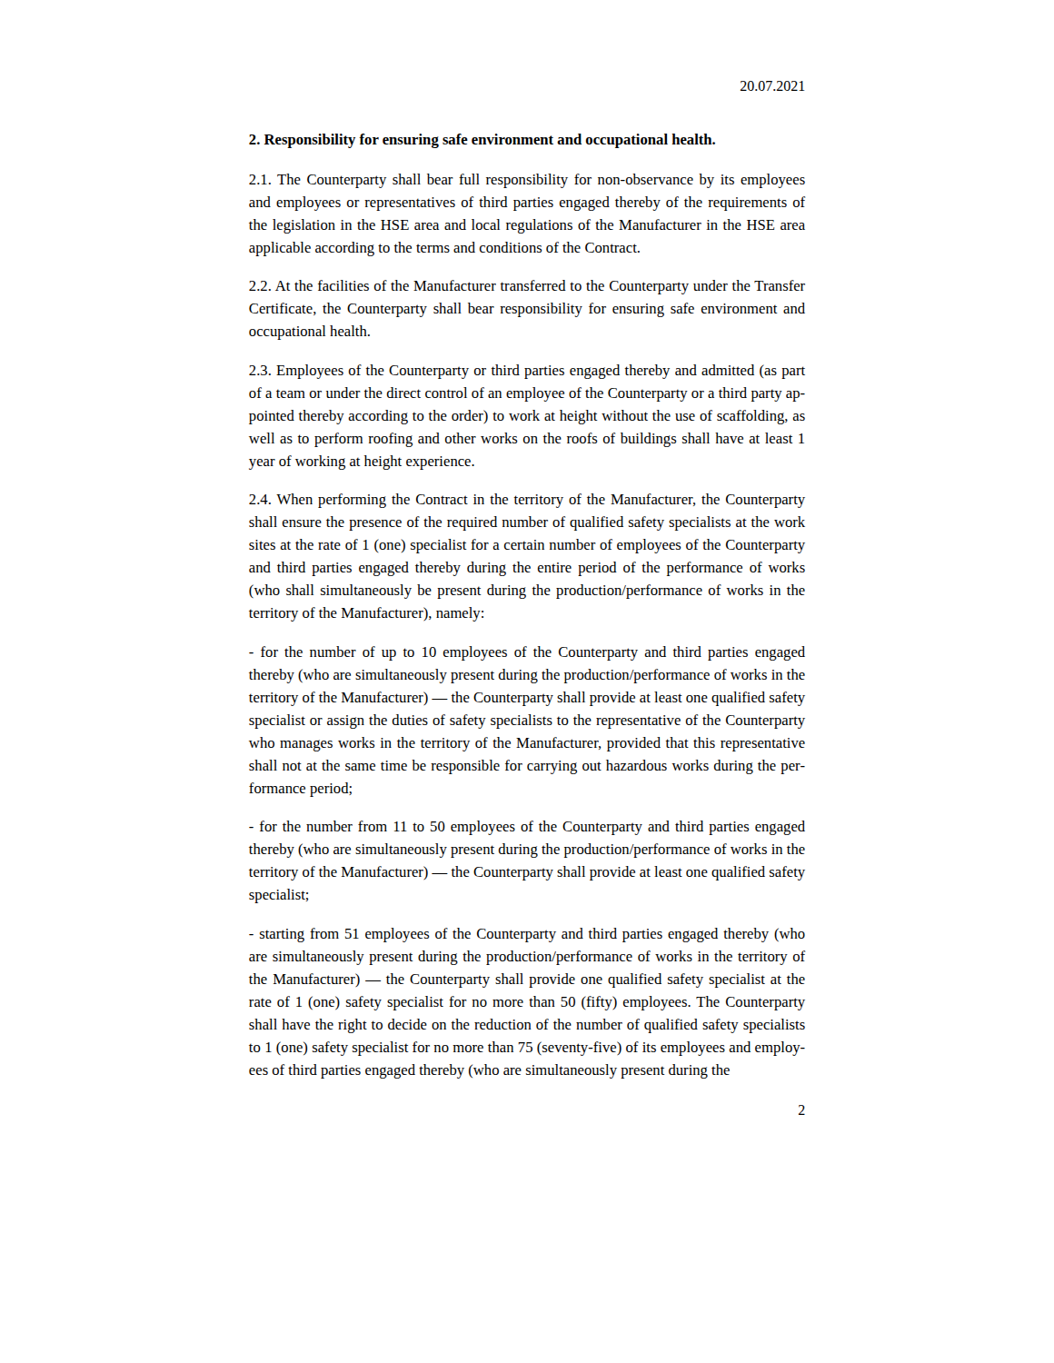20.07.2021
2. Responsibility for ensuring safe environment and occupational health.
2.1. The Counterparty shall bear full responsibility for non-observance by its employees and employees or representatives of third parties engaged thereby of the requirements of the legislation in the HSE area and local regulations of the Manufacturer in the HSE area applicable according to the terms and conditions of the Contract.
2.2. At the facilities of the Manufacturer transferred to the Counterparty under the Transfer Certificate, the Counterparty shall bear responsibility for ensuring safe environment and occupational health.
2.3. Employees of the Counterparty or third parties engaged thereby and admitted (as part of a team or under the direct control of an employee of the Counterparty or a third party appointed thereby according to the order) to work at height without the use of scaffolding, as well as to perform roofing and other works on the roofs of buildings shall have at least 1 year of working at height experience.
2.4. When performing the Contract in the territory of the Manufacturer, the Counterparty shall ensure the presence of the required number of qualified safety specialists at the work sites at the rate of 1 (one) specialist for a certain number of employees of the Counterparty and third parties engaged thereby during the entire period of the performance of works (who shall simultaneously be present during the production/performance of works in the territory of the Manufacturer), namely:
- for the number of up to 10 employees of the Counterparty and third parties engaged thereby (who are simultaneously present during the production/performance of works in the territory of the Manufacturer) — the Counterparty shall provide at least one qualified safety specialist or assign the duties of safety specialists to the representative of the Counterparty who manages works in the territory of the Manufacturer, provided that this representative shall not at the same time be responsible for carrying out hazardous works during the performance period;
- for the number from 11 to 50 employees of the Counterparty and third parties engaged thereby (who are simultaneously present during the production/performance of works in the territory of the Manufacturer) — the Counterparty shall provide at least one qualified safety specialist;
- starting from 51 employees of the Counterparty and third parties engaged thereby (who are simultaneously present during the production/performance of works in the territory of the Manufacturer) — the Counterparty shall provide one qualified safety specialist at the rate of 1 (one) safety specialist for no more than 50 (fifty) employees. The Counterparty shall have the right to decide on the reduction of the number of qualified safety specialists to 1 (one) safety specialist for no more than 75 (seventy-five) of its employees and employees of third parties engaged thereby (who are simultaneously present during the
2